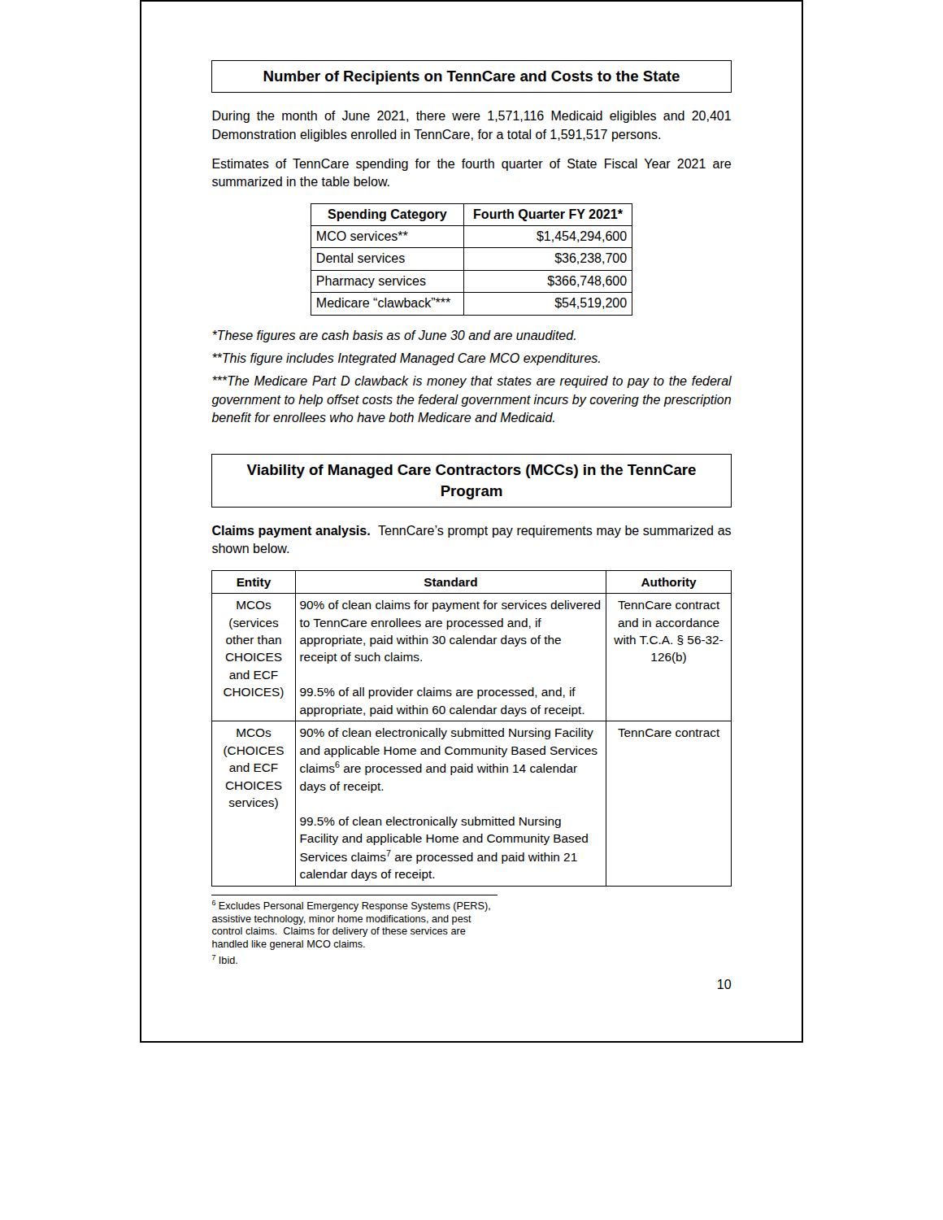Number of Recipients on TennCare and Costs to the State
During the month of June 2021, there were 1,571,116 Medicaid eligibles and 20,401 Demonstration eligibles enrolled in TennCare, for a total of 1,591,517 persons.
Estimates of TennCare spending for the fourth quarter of State Fiscal Year 2021 are summarized in the table below.
| Spending Category | Fourth Quarter FY 2021* |
| --- | --- |
| MCO services** | $1,454,294,600 |
| Dental services | $36,238,700 |
| Pharmacy services | $366,748,600 |
| Medicare “clawback”*** | $54,519,200 |
*These figures are cash basis as of June 30 and are unaudited.
**This figure includes Integrated Managed Care MCO expenditures.
***The Medicare Part D clawback is money that states are required to pay to the federal government to help offset costs the federal government incurs by covering the prescription benefit for enrollees who have both Medicare and Medicaid.
Viability of Managed Care Contractors (MCCs) in the TennCare Program
Claims payment analysis. TennCare’s prompt pay requirements may be summarized as shown below.
| Entity | Standard | Authority |
| --- | --- | --- |
| MCOs (services other than CHOICES and ECF CHOICES) | 90% of clean claims for payment for services delivered to TennCare enrollees are processed and, if appropriate, paid within 30 calendar days of the receipt of such claims. 99.5% of all provider claims are processed, and, if appropriate, paid within 60 calendar days of receipt. | TennCare contract and in accordance with T.C.A. § 56-32-126(b) |
| MCOs (CHOICES and ECF CHOICES services) | 90% of clean electronically submitted Nursing Facility and applicable Home and Community Based Services claims 6 are processed and paid within 14 calendar days of receipt. 99.5% of clean electronically submitted Nursing Facility and applicable Home and Community Based Services claims 7 are processed and paid within 21 calendar days of receipt. | TennCare contract |
6 Excludes Personal Emergency Response Systems (PERS), assistive technology, minor home modifications, and pest control claims. Claims for delivery of these services are handled like general MCO claims.
7 Ibid.
10